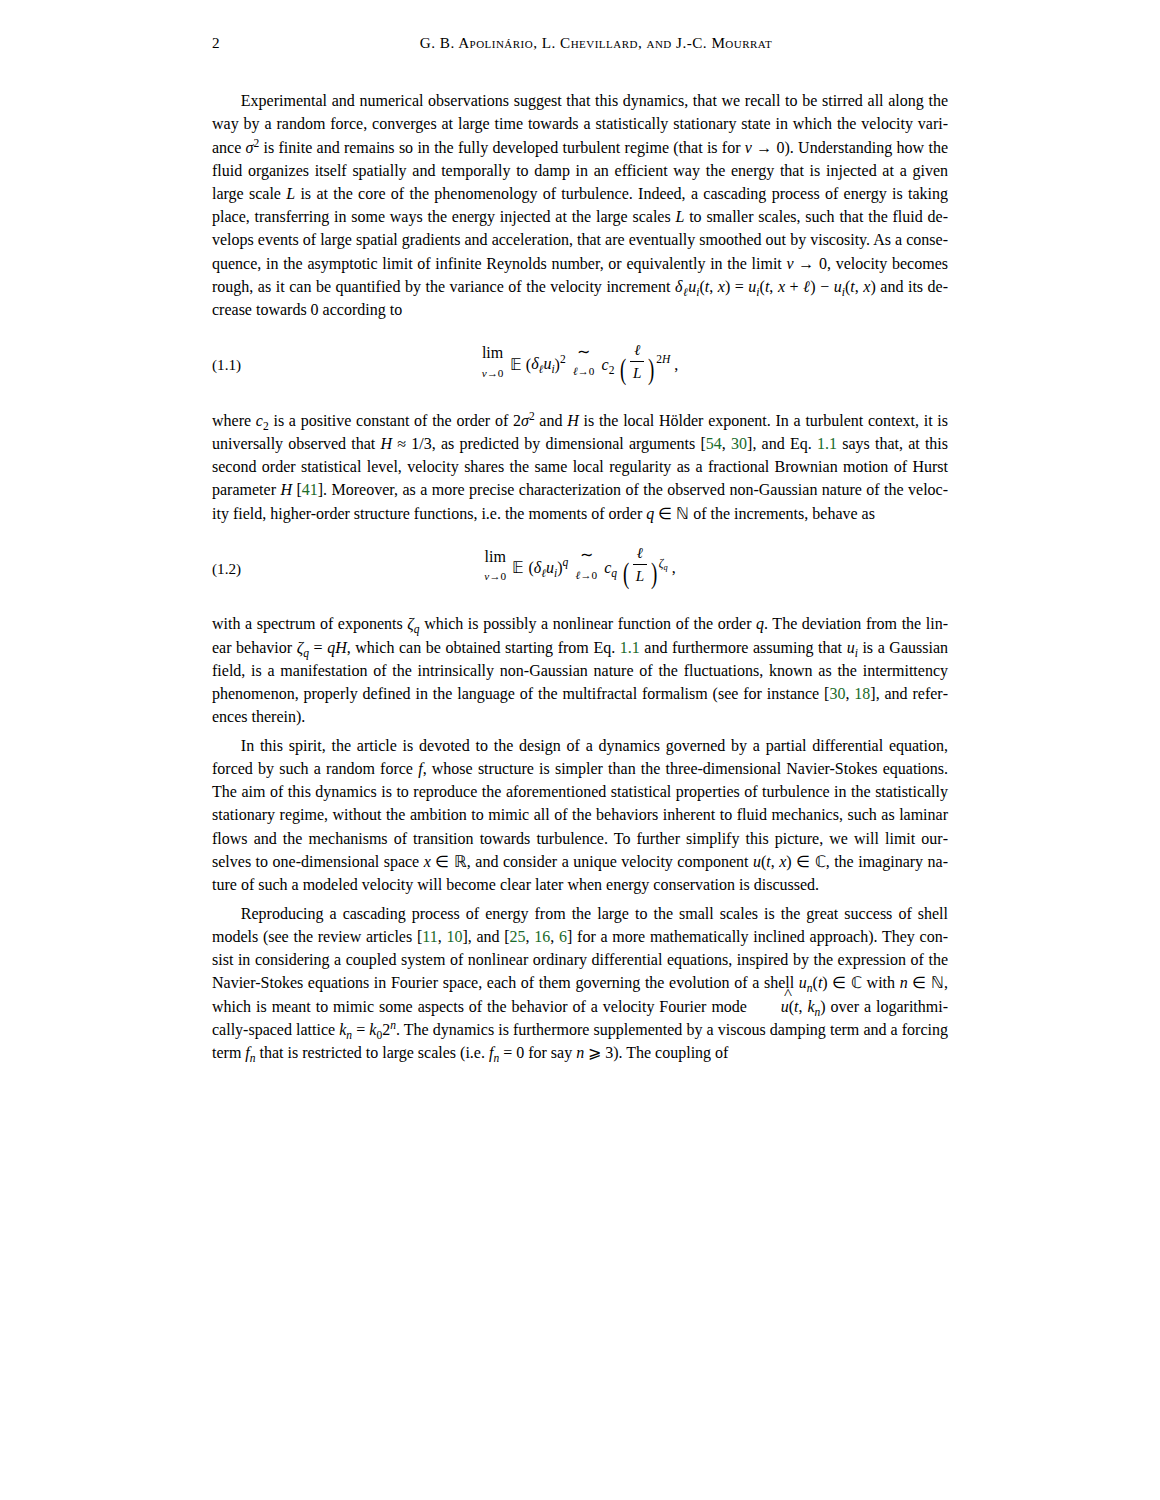2 G. B. Apolinário, L. Chevillard, and J.-C. Mourrat
Experimental and numerical observations suggest that this dynamics, that we recall to be stirred all along the way by a random force, converges at large time towards a statistically stationary state in which the velocity variance σ2 is finite and remains so in the fully developed turbulent regime (that is for ν → 0). Understanding how the fluid organizes itself spatially and temporally to damp in an efficient way the energy that is injected at a given large scale L is at the core of the phenomenology of turbulence. Indeed, a cascading process of energy is taking place, transferring in some ways the energy injected at the large scales L to smaller scales, such that the fluid develops events of large spatial gradients and acceleration, that are eventually smoothed out by viscosity. As a consequence, in the asymptotic limit of infinite Reynolds number, or equivalently in the limit ν → 0, velocity becomes rough, as it can be quantified by the variance of the velocity increment δℓui(t, x) = ui(t, x + ℓ) − ui(t, x) and its decrease towards 0 according to
(1.1) lim ν→0 𝔼 (δℓui)2 ∼ℓ→0 c2 (ℓL)2H , (1.1)
where c2 is a positive constant of the order of 2σ2 and H is the local Hölder exponent. In a turbulent context, it is universally observed that H ≈ 1/3, as predicted by dimensional arguments [54, 30], and Eq. 1.1 says that, at this second order statistical level, velocity shares the same local regularity as a fractional Brownian motion of Hurst parameter H [41]. Moreover, as a more precise characterization of the observed non-Gaussian nature of the velocity field, higher-order structure functions, i.e. the moments of order q ∈ ℕ of the increments, behave as
(1.2) lim ν→0 𝔼 (δℓui)q ∼ℓ→0 cq (ℓL)ζq , (1.2)
with a spectrum of exponents ζq which is possibly a nonlinear function of the order q. The deviation from the linear behavior ζq = qH, which can be obtained starting from Eq. 1.1 and furthermore assuming that ui is a Gaussian field, is a manifestation of the intrinsically non-Gaussian nature of the fluctuations, known as the intermittency phenomenon, properly defined in the language of the multifractal formalism (see for instance [30, 18], and references therein).
In this spirit, the article is devoted to the design of a dynamics governed by a partial differential equation, forced by such a random force f, whose structure is simpler than the three-dimensional Navier-Stokes equations. The aim of this dynamics is to reproduce the aforementioned statistical properties of turbulence in the statistically stationary regime, without the ambition to mimic all of the behaviors inherent to fluid mechanics, such as laminar flows and the mechanisms of transition towards turbulence. To further simplify this picture, we will limit ourselves to one-dimensional space x ∈ ℝ, and consider a unique velocity component u(t, x) ∈ ℂ, the imaginary nature of such a modeled velocity will become clear later when energy conservation is discussed.
Reproducing a cascading process of energy from the large to the small scales is the great success of shell models (see the review articles [11, 10], and [25, 16, 6] for a more mathematically inclined approach). They consist in considering a coupled system of nonlinear ordinary differential equations, inspired by the expression of the Navier-Stokes equations in Fourier space, each of them governing the evolution of a shell un(t) ∈ ℂ with n ∈ ℕ, which is meant to mimic some aspects of the behavior of a velocity Fourier mode u(t, kn) over a logarithmically-spaced lattice kn = k02n. The dynamics is furthermore supplemented by a viscous damping term and a forcing term fn that is restricted to large scales (i.e. fn = 0 for say n ⩾ 3). The coupling of